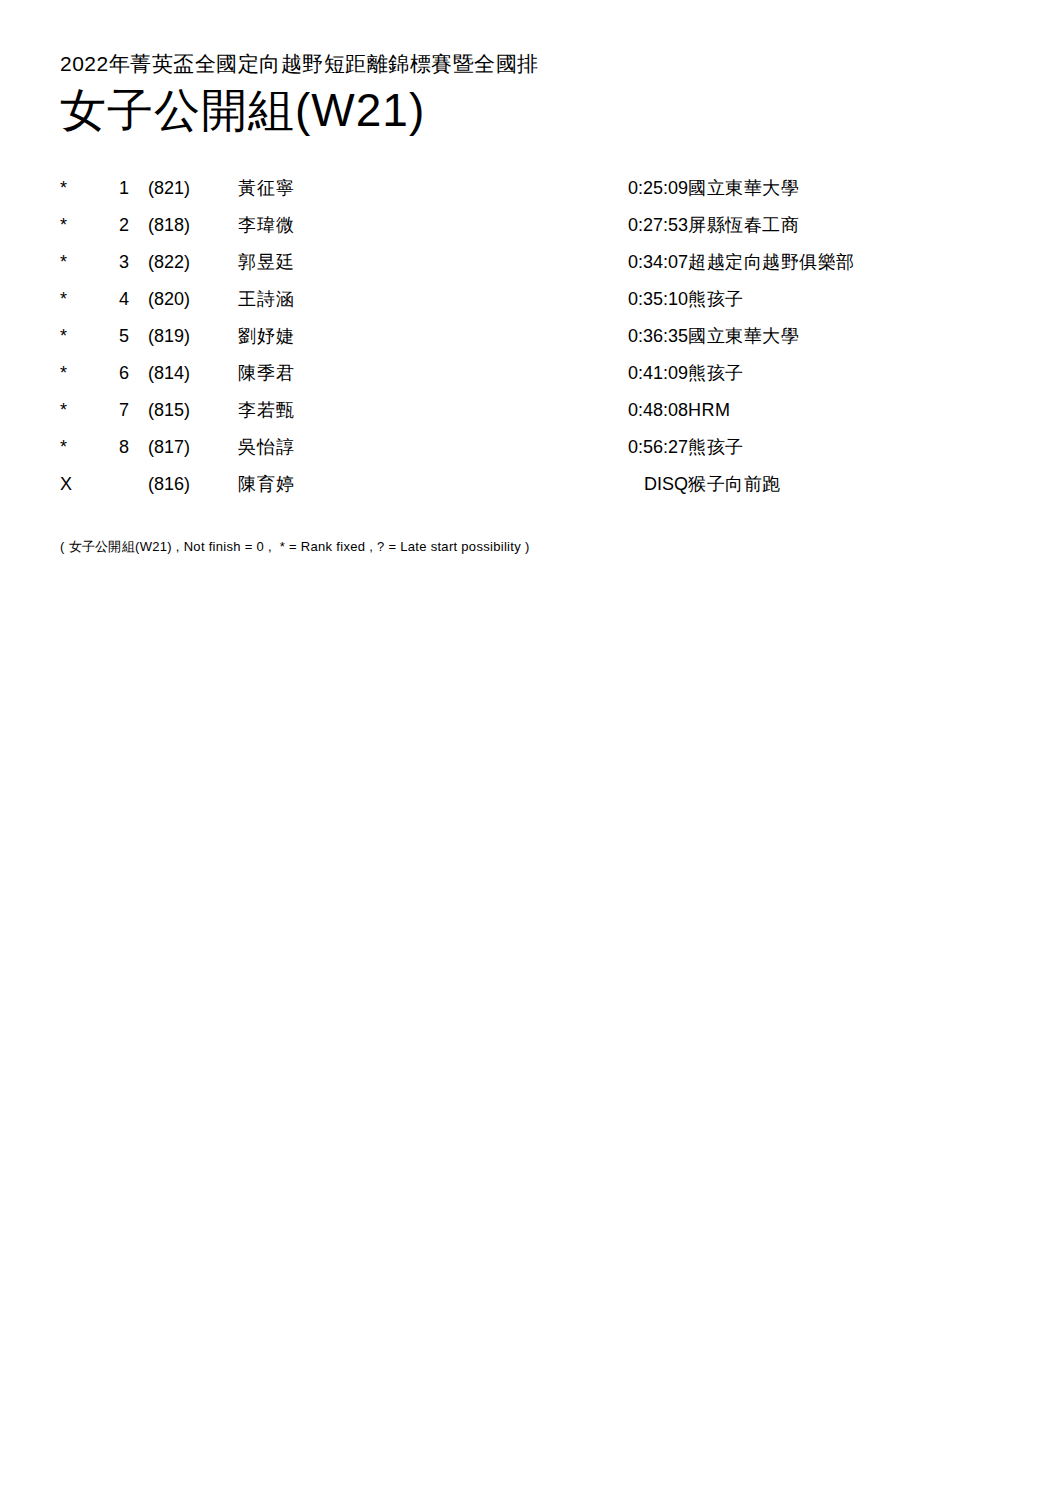2022年菁英盃全國定向越野短距離錦標賽暨全國排
女子公開組(W21)
| * | 1 | (821) | 黃征寧 | 0:25:09 | 國立東華大學 |
| * | 2 | (818) | 李瑋微 | 0:27:53 | 屏縣恆春工商 |
| * | 3 | (822) | 郭昱廷 | 0:34:07 | 超越定向越野俱樂部 |
| * | 4 | (820) | 王詩涵 | 0:35:10 | 熊孩子 |
| * | 5 | (819) | 劉妤婕 | 0:36:35 | 國立東華大學 |
| * | 6 | (814) | 陳季君 | 0:41:09 | 熊孩子 |
| * | 7 | (815) | 李若甄 | 0:48:08 | HRM |
| * | 8 | (817) | 吳怡諄 | 0:56:27 | 熊孩子 |
| X | | (816) | 陳育婷 | DISQ | 猴子向前跑 |
( 女子公開組(W21) , Not finish = 0 , * = Rank fixed , ? = Late start possibility )